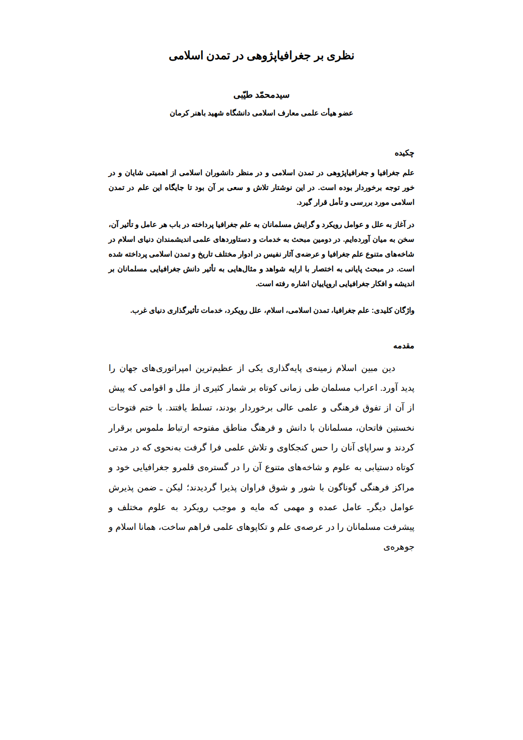نظری بر جغرافیاپژوهی در تمدن اسلامی
سیدمحمّد طیّبی
عضو هیأت علمی معارف اسلامی دانشگاه شهید باهنر کرمان
چکیده
علم جغرافیا و جغرافیاپژوهی در تمدن اسلامی و در منظر دانشوران اسلامی از اهمیتی شایان و در خور توجه برخوردار بوده است. در این نوشتار تلاش و سعی بر آن بود تا جایگاه این علم در تمدن اسلامی مورد بررسی و تأمل قرار گیرد.
در آغاز به علل و عوامل رویکرد و گرایش مسلمانان به علم جغرافیا پرداخته در باب هر عامل و تأثیر آن، سخن به میان آورده‌ایم. در دومین مبحث به خدمات و دستاوردهای علمی اندیشمندان دنیای اسلام در شاخه‌های متنوع علم جغرافیا و عرضه‌ی آثار نفیس در ادوار مختلف تاریخ و تمدن اسلامی پرداخته شده است. در مبحث پایانی به اختصار با ارایه شواهد و مثال‌هایی به تأثیر دانش جغرافیایی مسلمانان بر اندیشه و افکار جغرافیایی اروپاییان اشاره رفته است.
واژگان کلیدی: علم جغرافیا، تمدن اسلامی، اسلام، علل رویکرد، خدمات تأثیرگذاری دنیای غرب.
مقدمه
دین مبین اسلام زمینه‌ی پایه‌گذاری یکی از عظیم‌ترین امپراتوری‌های جهان را پدید آورد. اعراب مسلمان طی زمانی کوتاه بر شمار کثیری از ملل و اقوامی که پیش از آن از تفوق فرهنگی و علمی عالی برخوردار بودند، تسلط یافتند. با ختم فتوحات نخستین فاتحان، مسلمانان با دانش و فرهنگ مناطق مفتوحه ارتباط ملموس برقرار کردند و سراپای آنان را حس کنجکاوی و تلاش علمی فرا گرفت به‌نحوی که در مدتی کوتاه دستیابی به علوم و شاخه‌های متنوع آن را در گستره‌ی قلمرو جغرافیایی خود و مراکز فرهنگی گوناگون با شور و شوق فراوان پذیرا گردیدند؛ لیکن ـ ضمن پذیرش عوامل دیگرـ عامل عمده و مهمی که مایه و موجب رویکرد به علوم مختلف و پیشرفت مسلمانان را در عرصه‌ی علم و تکاپوهای علمی فراهم ساخت، همانا اسلام و جوهره‌ی